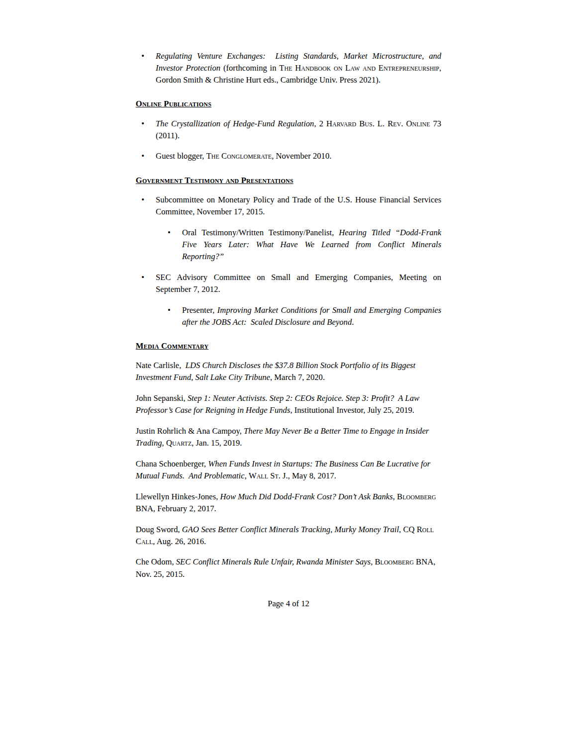Regulating Venture Exchanges: Listing Standards, Market Microstructure, and Investor Protection (forthcoming in The Handbook on Law and Entrepreneurship, Gordon Smith & Christine Hurt eds., Cambridge Univ. Press 2021).
Online Publications
The Crystallization of Hedge-Fund Regulation, 2 Harvard Bus. L. Rev. Online 73 (2011).
Guest blogger, The Conglomerate, November 2010.
Government Testimony and Presentations
Subcommittee on Monetary Policy and Trade of the U.S. House Financial Services Committee, November 17, 2015.
Oral Testimony/Written Testimony/Panelist, Hearing Titled “Dodd-Frank Five Years Later: What Have We Learned from Conflict Minerals Reporting?”
SEC Advisory Committee on Small and Emerging Companies, Meeting on September 7, 2012.
Presenter, Improving Market Conditions for Small and Emerging Companies after the JOBS Act: Scaled Disclosure and Beyond.
Media Commentary
Nate Carlisle, LDS Church Discloses the $37.8 Billion Stock Portfolio of its Biggest Investment Fund, Salt Lake City Tribune, March 7, 2020.
John Sepanski, Step 1: Neuter Activists. Step 2: CEOs Rejoice. Step 3: Profit? A Law Professor’s Case for Reigning in Hedge Funds, Institutional Investor, July 25, 2019.
Justin Rohrlich & Ana Campoy, There May Never Be a Better Time to Engage in Insider Trading, Quartz, Jan. 15, 2019.
Chana Schoenberger, When Funds Invest in Startups: The Business Can Be Lucrative for Mutual Funds. And Problematic, Wall St. J., May 8, 2017.
Llewellyn Hinkes-Jones, How Much Did Dodd-Frank Cost? Don’t Ask Banks, Bloomberg BNA, February 2, 2017.
Doug Sword, GAO Sees Better Conflict Minerals Tracking, Murky Money Trail, CQ Roll Call, Aug. 26, 2016.
Che Odom, SEC Conflict Minerals Rule Unfair, Rwanda Minister Says, Bloomberg BNA, Nov. 25, 2015.
Page 4 of 12